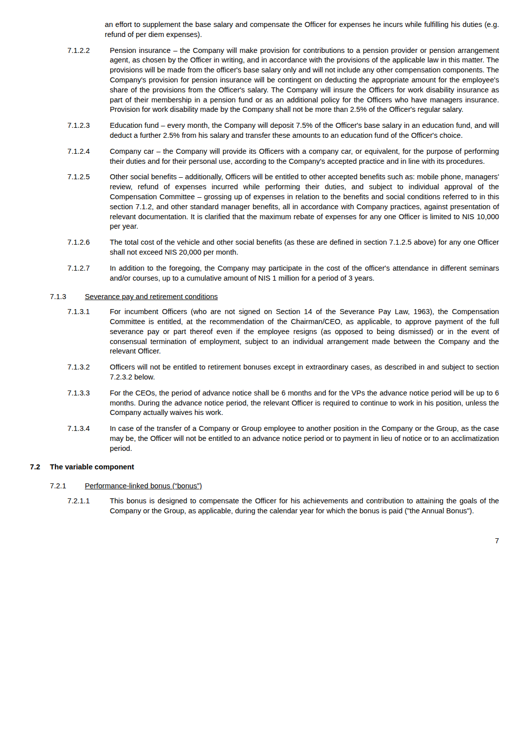an effort to supplement the base salary and compensate the Officer for expenses he incurs while fulfilling his duties (e.g. refund of per diem expenses).
7.1.2.2
Pension insurance – the Company will make provision for contributions to a pension provider or pension arrangement agent, as chosen by the Officer in writing, and in accordance with the provisions of the applicable law in this matter. The provisions will be made from the officer's base salary only and will not include any other compensation components. The Company's provision for pension insurance will be contingent on deducting the appropriate amount for the employee's share of the provisions from the Officer's salary. The Company will insure the Officers for work disability insurance as part of their membership in a pension fund or as an additional policy for the Officers who have managers insurance. Provision for work disability made by the Company shall not be more than 2.5% of the Officer's regular salary.
7.1.2.3
Education fund – every month, the Company will deposit 7.5% of the Officer's base salary in an education fund, and will deduct a further 2.5% from his salary and transfer these amounts to an education fund of the Officer's choice.
7.1.2.4
Company car – the Company will provide its Officers with a company car, or equivalent, for the purpose of performing their duties and for their personal use, according to the Company's accepted practice and in line with its procedures.
7.1.2.5
Other social benefits – additionally, Officers will be entitled to other accepted benefits such as: mobile phone, managers' review, refund of expenses incurred while performing their duties, and subject to individual approval of the Compensation Committee – grossing up of expenses in relation to the benefits and social conditions referred to in this section 7.1.2, and other standard manager benefits, all in accordance with Company practices, against presentation of relevant documentation. It is clarified that the maximum rebate of expenses for any one Officer is limited to NIS 10,000 per year.
7.1.2.6
The total cost of the vehicle and other social benefits (as these are defined in section 7.1.2.5 above) for any one Officer shall not exceed NIS 20,000 per month.
7.1.2.7
In addition to the foregoing, the Company may participate in the cost of the officer's attendance in different seminars and/or courses, up to a cumulative amount of NIS 1 million for a period of 3 years.
7.1.3
Severance pay and retirement conditions
7.1.3.1
For incumbent Officers (who are not signed on Section 14 of the Severance Pay Law, 1963), the Compensation Committee is entitled, at the recommendation of the Chairman/CEO, as applicable, to approve payment of the full severance pay or part thereof even if the employee resigns (as opposed to being dismissed) or in the event of consensual termination of employment, subject to an individual arrangement made between the Company and the relevant Officer.
7.1.3.2
Officers will not be entitled to retirement bonuses except in extraordinary cases, as described in and subject to section 7.2.3.2 below.
7.1.3.3
For the CEOs, the period of advance notice shall be 6 months and for the VPs the advance notice period will be up to 6 months. During the advance notice period, the relevant Officer is required to continue to work in his position, unless the Company actually waives his work.
7.1.3.4
In case of the transfer of a Company or Group employee to another position in the Company or the Group, as the case may be, the Officer will not be entitled to an advance notice period or to payment in lieu of notice or to an acclimatization period.
7.2
The variable component
7.2.1
Performance-linked bonus (“bonus”)
7.2.1.1
This bonus is designed to compensate the Officer for his achievements and contribution to attaining the goals of the Company or the Group, as applicable, during the calendar year for which the bonus is paid ("the Annual Bonus").
7